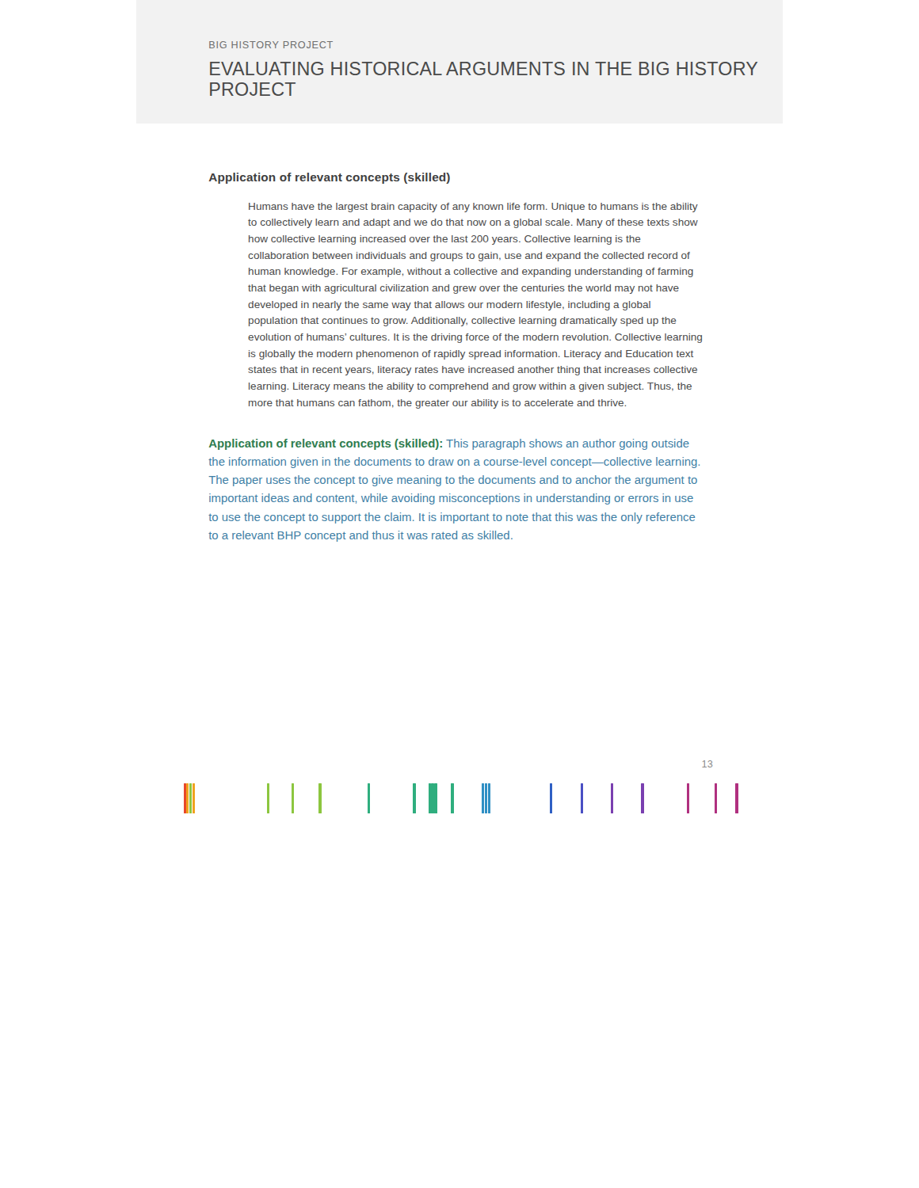BIG HISTORY PROJECT
EVALUATING HISTORICAL ARGUMENTS IN THE BIG HISTORY PROJECT
Application of relevant concepts (skilled)
Humans have the largest brain capacity of any known life form. Unique to humans is the ability to collectively learn and adapt and we do that now on a global scale. Many of these texts show how collective learning increased over the last 200 years. Collective learning is the collaboration between individuals and groups to gain, use and expand the collected record of human knowledge. For example, without a collective and expanding understanding of farming that began with agricultural civilization and grew over the centuries the world may not have developed in nearly the same way that allows our modern lifestyle, including a global population that continues to grow. Additionally, collective learning dramatically sped up the evolution of humans’ cultures. It is the driving force of the modern revolution. Collective learning is globally the modern phenomenon of rapidly spread information. Literacy and Education text states that in recent years, literacy rates have increased another thing that increases collective learning. Literacy means the ability to comprehend and grow within a given subject. Thus, the more that humans can fathom, the greater our ability is to accelerate and thrive.
Application of relevant concepts (skilled): This paragraph shows an author going outside the information given in the documents to draw on a course-level concept—collective learning. The paper uses the concept to give meaning to the documents and to anchor the argument to important ideas and content, while avoiding misconceptions in understanding or errors in use to use the concept to support the claim. It is important to note that this was the only reference to a relevant BHP concept and thus it was rated as skilled.
13